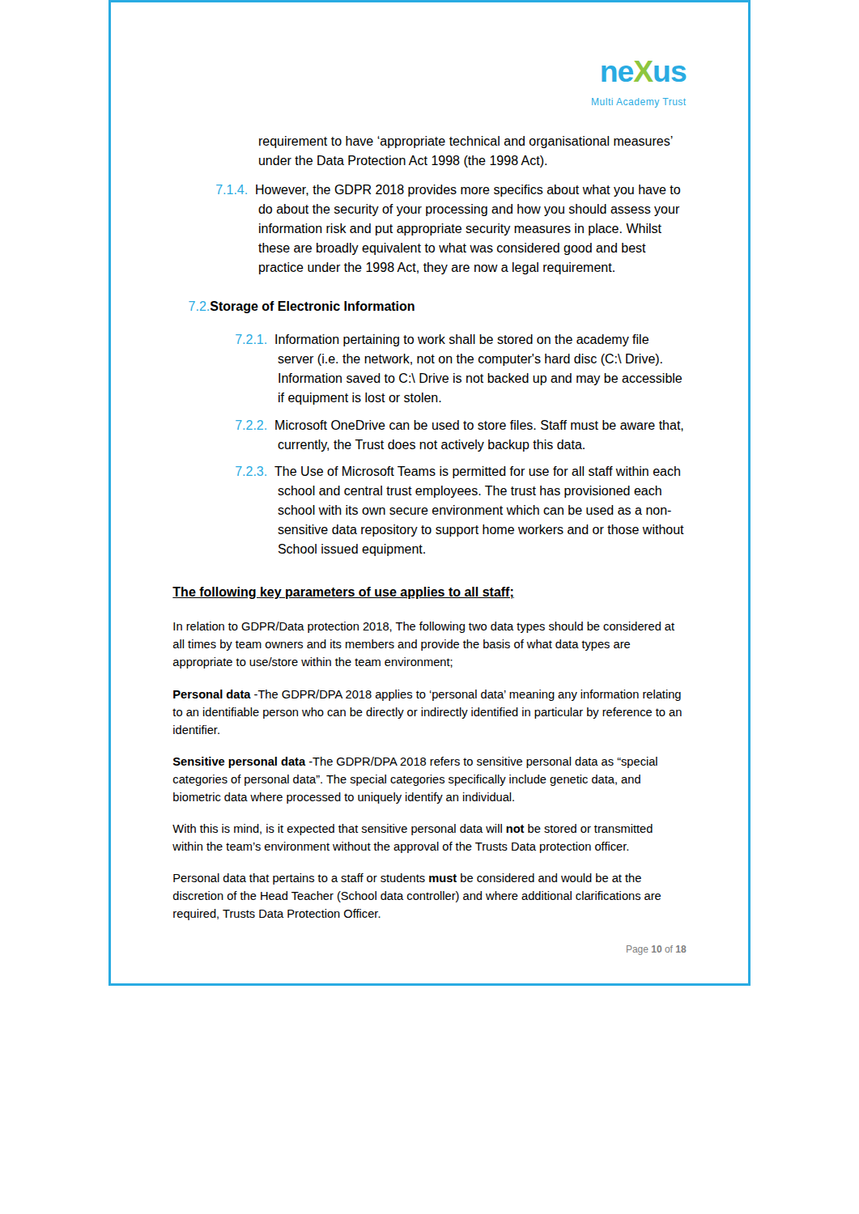neXus
Multi Academy Trust
requirement to have ‘appropriate technical and organisational measures’ under the Data Protection Act 1998 (the 1998 Act).
7.1.4. However, the GDPR 2018 provides more specifics about what you have to do about the security of your processing and how you should assess your information risk and put appropriate security measures in place. Whilst these are broadly equivalent to what was considered good and best practice under the 1998 Act, they are now a legal requirement.
7.2. Storage of Electronic Information
7.2.1. Information pertaining to work shall be stored on the academy file server (i.e. the network, not on the computer's hard disc (C:\ Drive). Information saved to C:\ Drive is not backed up and may be accessible if equipment is lost or stolen.
7.2.2. Microsoft OneDrive can be used to store files. Staff must be aware that, currently, the Trust does not actively backup this data.
7.2.3. The Use of Microsoft Teams is permitted for use for all staff within each school and central trust employees. The trust has provisioned each school with its own secure environment which can be used as a non-sensitive data repository to support home workers and or those without School issued equipment.
The following key parameters of use applies to all staff;
In relation to GDPR/Data protection 2018, The following two data types should be considered at all times by team owners and its members and provide the basis of what data types are appropriate to use/store within the team environment;
Personal data -The GDPR/DPA 2018 applies to ‘personal data’ meaning any information relating to an identifiable person who can be directly or indirectly identified in particular by reference to an identifier.
Sensitive personal data -The GDPR/DPA 2018 refers to sensitive personal data as “special categories of personal data”. The special categories specifically include genetic data, and biometric data where processed to uniquely identify an individual.
With this is mind, is it expected that sensitive personal data will not be stored or transmitted within the team’s environment without the approval of the Trusts Data protection officer.
Personal data that pertains to a staff or students must be considered and would be at the discretion of the Head Teacher (School data controller) and where additional clarifications are required, Trusts Data Protection Officer.
Page 10 of 18